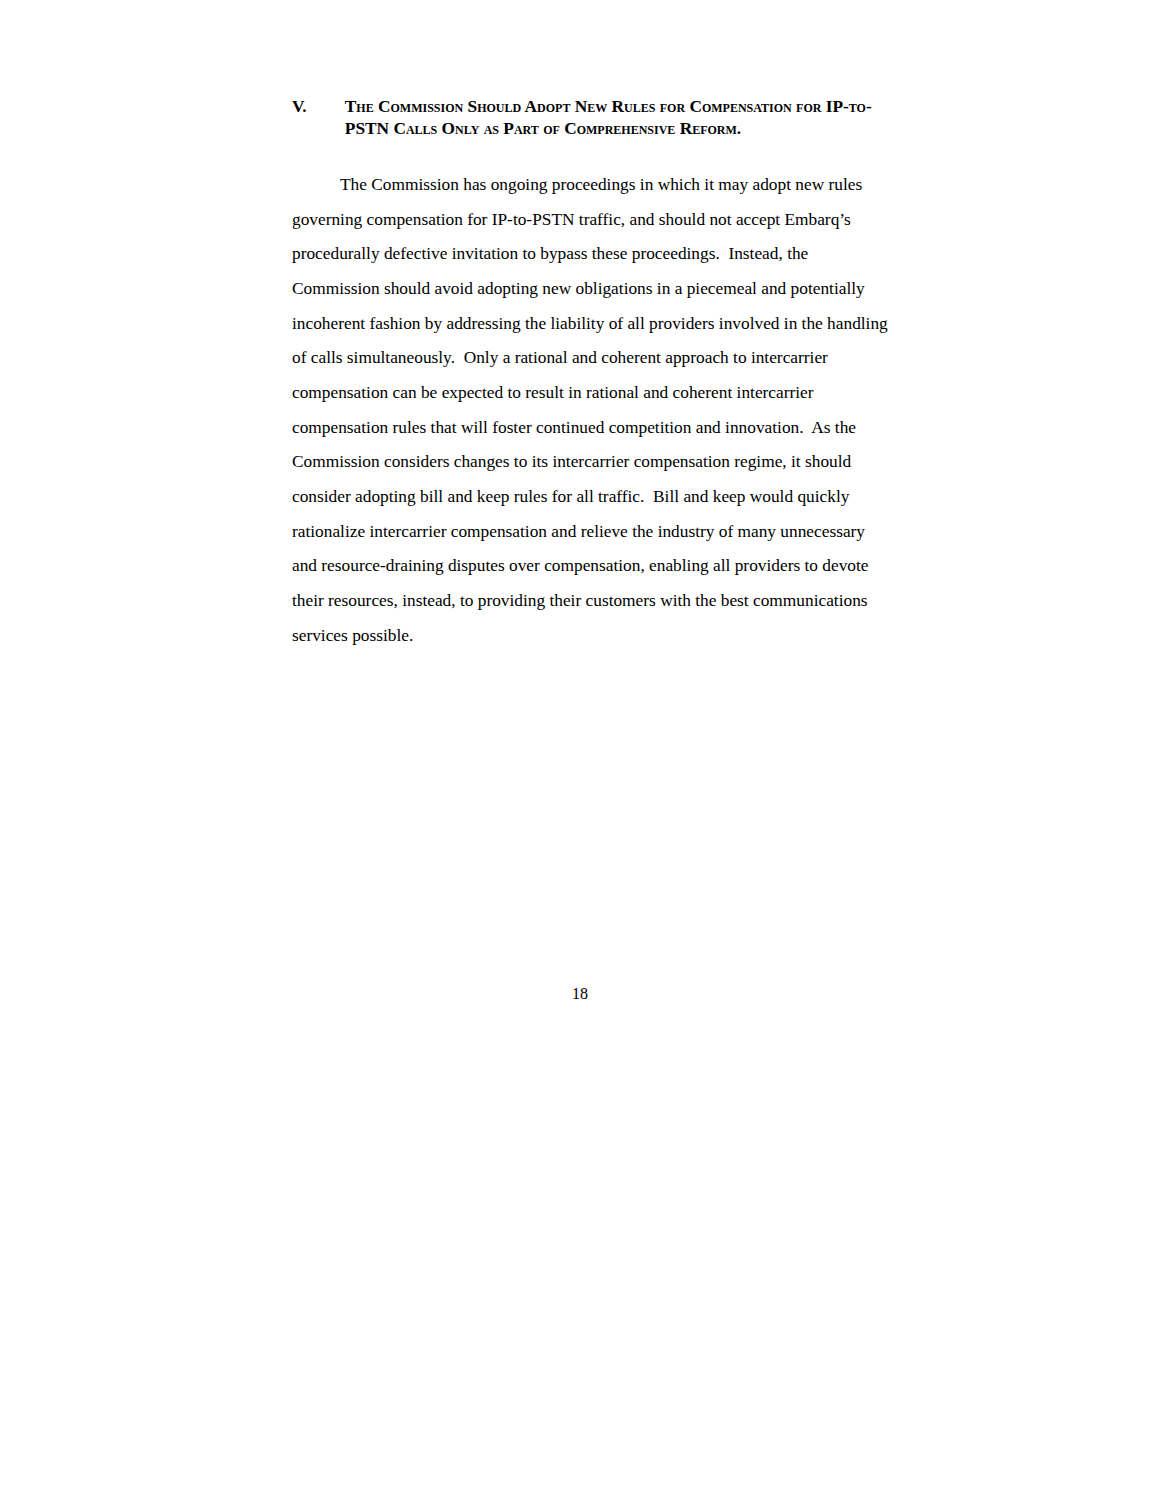| V. | The Commission Should Adopt New Rules for Compensation for IP-to-PSTN Calls Only as Part of Comprehensive Reform. |
The Commission has ongoing proceedings in which it may adopt new rules governing compensation for IP-to-PSTN traffic, and should not accept Embarq’s procedurally defective invitation to bypass these proceedings. Instead, the Commission should avoid adopting new obligations in a piecemeal and potentially incoherent fashion by addressing the liability of all providers involved in the handling of calls simultaneously. Only a rational and coherent approach to intercarrier compensation can be expected to result in rational and coherent intercarrier compensation rules that will foster continued competition and innovation. As the Commission considers changes to its intercarrier compensation regime, it should consider adopting bill and keep rules for all traffic. Bill and keep would quickly rationalize intercarrier compensation and relieve the industry of many unnecessary and resource-draining disputes over compensation, enabling all providers to devote their resources, instead, to providing their customers with the best communications services possible.
18